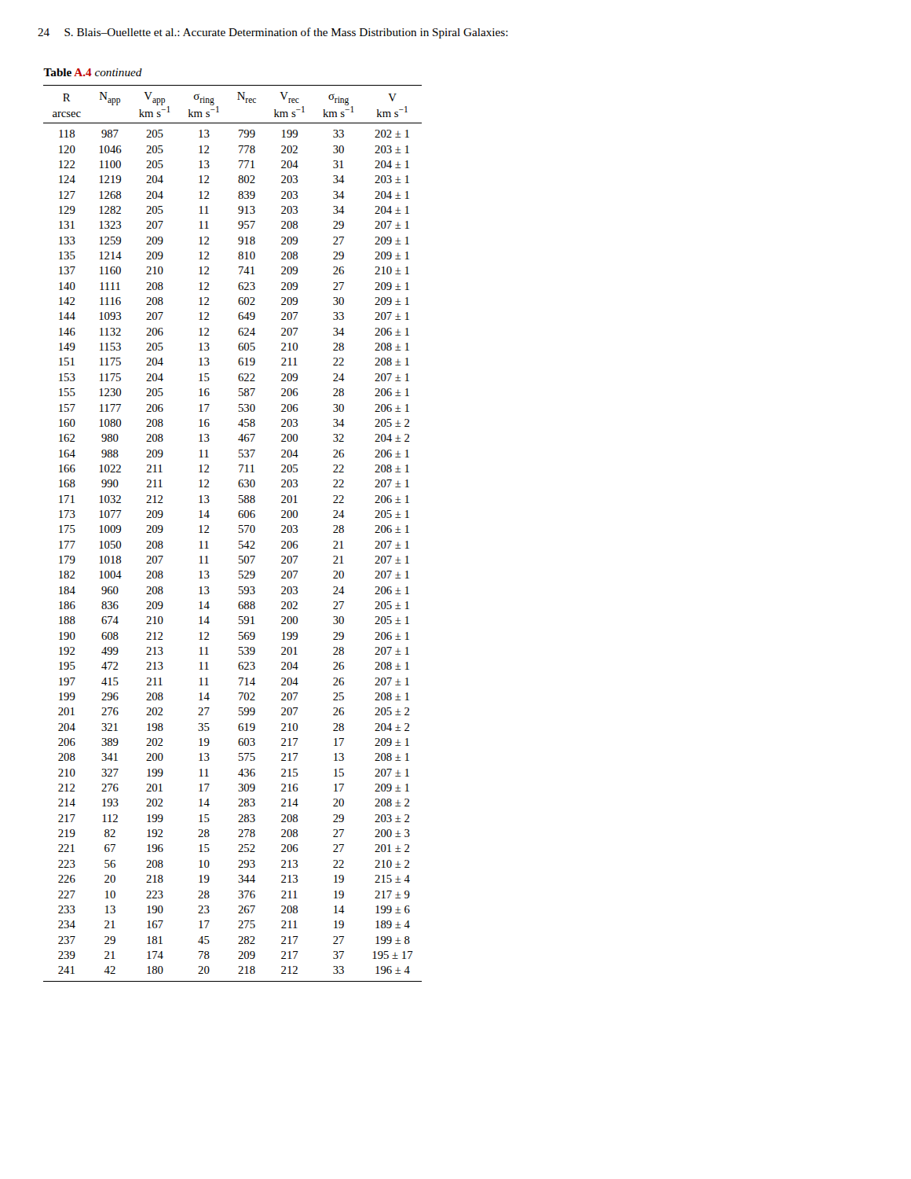24 S. Blais–Ouellette et al.: Accurate Determination of the Mass Distribution in Spiral Galaxies:
Table A.4 continued
| R | N app | V app | σ ring | N rec | V rec | σ ring | V |
| --- | --- | --- | --- | --- | --- | --- | --- |
| arcsec | | km s −1 | km s −1 | | km s −1 | km s −1 | km s −1 |
| 118 | 987 | 205 | 13 | 799 | 199 | 33 | 202 ± 1 |
| 120 | 1046 | 205 | 12 | 778 | 202 | 30 | 203 ± 1 |
| 122 | 1100 | 205 | 13 | 771 | 204 | 31 | 204 ± 1 |
| 124 | 1219 | 204 | 12 | 802 | 203 | 34 | 203 ± 1 |
| 127 | 1268 | 204 | 12 | 839 | 203 | 34 | 204 ± 1 |
| 129 | 1282 | 205 | 11 | 913 | 203 | 34 | 204 ± 1 |
| 131 | 1323 | 207 | 11 | 957 | 208 | 29 | 207 ± 1 |
| 133 | 1259 | 209 | 12 | 918 | 209 | 27 | 209 ± 1 |
| 135 | 1214 | 209 | 12 | 810 | 208 | 29 | 209 ± 1 |
| 137 | 1160 | 210 | 12 | 741 | 209 | 26 | 210 ± 1 |
| 140 | 1111 | 208 | 12 | 623 | 209 | 27 | 209 ± 1 |
| 142 | 1116 | 208 | 12 | 602 | 209 | 30 | 209 ± 1 |
| 144 | 1093 | 207 | 12 | 649 | 207 | 33 | 207 ± 1 |
| 146 | 1132 | 206 | 12 | 624 | 207 | 34 | 206 ± 1 |
| 149 | 1153 | 205 | 13 | 605 | 210 | 28 | 208 ± 1 |
| 151 | 1175 | 204 | 13 | 619 | 211 | 22 | 208 ± 1 |
| 153 | 1175 | 204 | 15 | 622 | 209 | 24 | 207 ± 1 |
| 155 | 1230 | 205 | 16 | 587 | 206 | 28 | 206 ± 1 |
| 157 | 1177 | 206 | 17 | 530 | 206 | 30 | 206 ± 1 |
| 160 | 1080 | 208 | 16 | 458 | 203 | 34 | 205 ± 2 |
| 162 | 980 | 208 | 13 | 467 | 200 | 32 | 204 ± 2 |
| 164 | 988 | 209 | 11 | 537 | 204 | 26 | 206 ± 1 |
| 166 | 1022 | 211 | 12 | 711 | 205 | 22 | 208 ± 1 |
| 168 | 990 | 211 | 12 | 630 | 203 | 22 | 207 ± 1 |
| 171 | 1032 | 212 | 13 | 588 | 201 | 22 | 206 ± 1 |
| 173 | 1077 | 209 | 14 | 606 | 200 | 24 | 205 ± 1 |
| 175 | 1009 | 209 | 12 | 570 | 203 | 28 | 206 ± 1 |
| 177 | 1050 | 208 | 11 | 542 | 206 | 21 | 207 ± 1 |
| 179 | 1018 | 207 | 11 | 507 | 207 | 21 | 207 ± 1 |
| 182 | 1004 | 208 | 13 | 529 | 207 | 20 | 207 ± 1 |
| 184 | 960 | 208 | 13 | 593 | 203 | 24 | 206 ± 1 |
| 186 | 836 | 209 | 14 | 688 | 202 | 27 | 205 ± 1 |
| 188 | 674 | 210 | 14 | 591 | 200 | 30 | 205 ± 1 |
| 190 | 608 | 212 | 12 | 569 | 199 | 29 | 206 ± 1 |
| 192 | 499 | 213 | 11 | 539 | 201 | 28 | 207 ± 1 |
| 195 | 472 | 213 | 11 | 623 | 204 | 26 | 208 ± 1 |
| 197 | 415 | 211 | 11 | 714 | 204 | 26 | 207 ± 1 |
| 199 | 296 | 208 | 14 | 702 | 207 | 25 | 208 ± 1 |
| 201 | 276 | 202 | 27 | 599 | 207 | 26 | 205 ± 2 |
| 204 | 321 | 198 | 35 | 619 | 210 | 28 | 204 ± 2 |
| 206 | 389 | 202 | 19 | 603 | 217 | 17 | 209 ± 1 |
| 208 | 341 | 200 | 13 | 575 | 217 | 13 | 208 ± 1 |
| 210 | 327 | 199 | 11 | 436 | 215 | 15 | 207 ± 1 |
| 212 | 276 | 201 | 17 | 309 | 216 | 17 | 209 ± 1 |
| 214 | 193 | 202 | 14 | 283 | 214 | 20 | 208 ± 2 |
| 217 | 112 | 199 | 15 | 283 | 208 | 29 | 203 ± 2 |
| 219 | 82 | 192 | 28 | 278 | 208 | 27 | 200 ± 3 |
| 221 | 67 | 196 | 15 | 252 | 206 | 27 | 201 ± 2 |
| 223 | 56 | 208 | 10 | 293 | 213 | 22 | 210 ± 2 |
| 226 | 20 | 218 | 19 | 344 | 213 | 19 | 215 ± 4 |
| 227 | 10 | 223 | 28 | 376 | 211 | 19 | 217 ± 9 |
| 233 | 13 | 190 | 23 | 267 | 208 | 14 | 199 ± 6 |
| 234 | 21 | 167 | 17 | 275 | 211 | 19 | 189 ± 4 |
| 237 | 29 | 181 | 45 | 282 | 217 | 27 | 199 ± 8 |
| 239 | 21 | 174 | 78 | 209 | 217 | 37 | 195 ± 17 |
| 241 | 42 | 180 | 20 | 218 | 212 | 33 | 196 ± 4 |